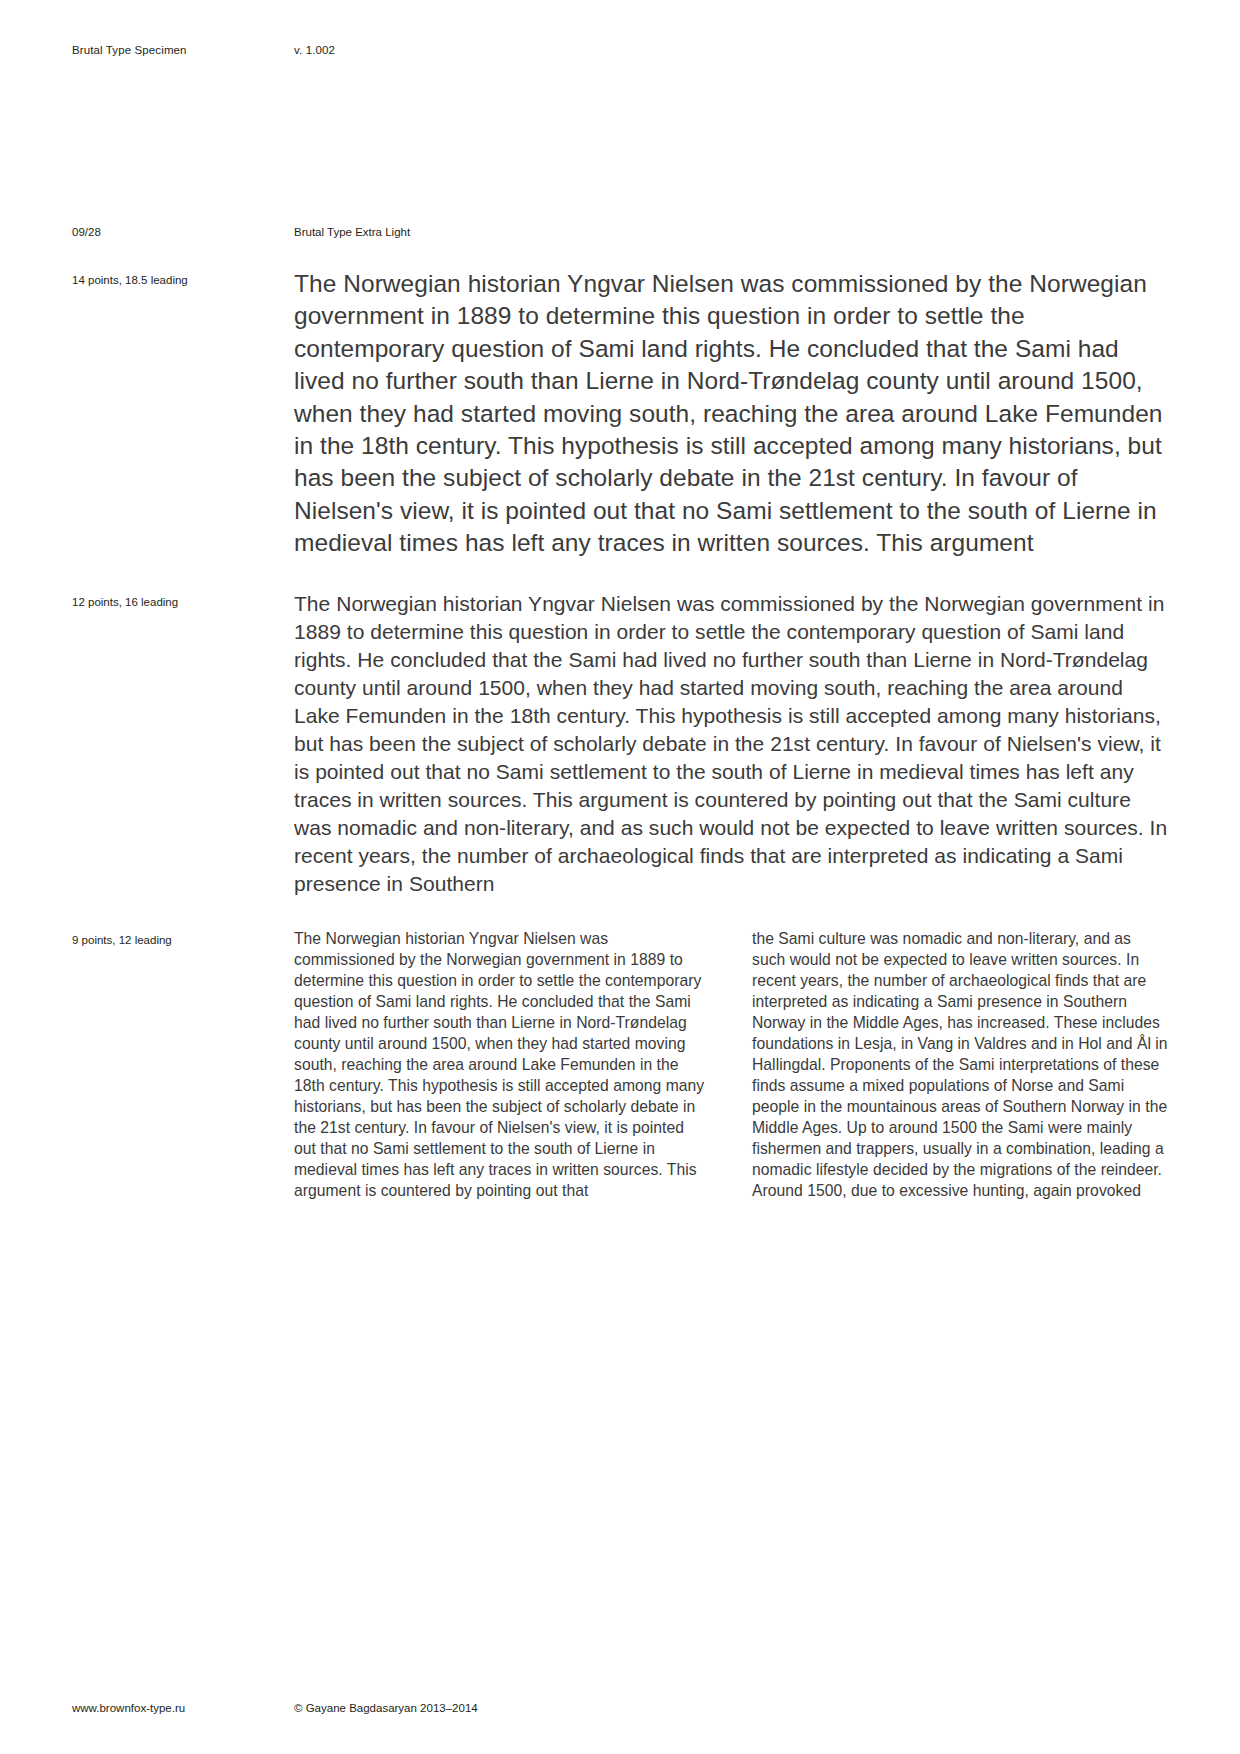Brutal Type Specimen
v. 1.002
09/28
Brutal Type Extra Light
14 points, 18.5 leading
The Norwegian historian Yngvar Nielsen was commissioned by the Norwegian government in 1889 to determine this question in order to settle the contemporary question of Sami land rights. He concluded that the Sami had lived no further south than Lierne in Nord-Trøndelag county until around 1500, when they had started moving south, reaching the area around Lake Femunden in the 18th century. This hypothesis is still accepted among many historians, but has been the subject of scholarly debate in the 21st century. In favour of Nielsen's view, it is pointed out that no Sami settlement to the south of Lierne in medieval times has left any traces in written sources. This argument
12 points, 16 leading
The Norwegian historian Yngvar Nielsen was commissioned by the Norwegian government in 1889 to determine this question in order to settle the contemporary question of Sami land rights. He concluded that the Sami had lived no further south than Lierne in Nord-Trøndelag county until around 1500, when they had started moving south, reaching the area around Lake Femunden in the 18th century. This hypothesis is still accepted among many historians, but has been the subject of scholarly debate in the 21st century. In favour of Nielsen's view, it is pointed out that no Sami settlement to the south of Lierne in medieval times has left any traces in written sources. This argument is countered by pointing out that the Sami culture was nomadic and non-literary, and as such would not be expected to leave written sources. In recent years, the number of archaeological finds that are interpreted as indicating a Sami presence in Southern
9 points, 12 leading
The Norwegian historian Yngvar Nielsen was commissioned by the Norwegian government in 1889 to determine this question in order to settle the contemporary question of Sami land rights. He concluded that the Sami had lived no further south than Lierne in Nord-Trøndelag county until around 1500, when they had started moving south, reaching the area around Lake Femunden in the 18th century. This hypothesis is still accepted among many historians, but has been the subject of scholarly debate in the 21st century. In favour of Nielsen's view, it is pointed out that no Sami settlement to the south of Lierne in medieval times has left any traces in written sources. This argument is countered by pointing out that
the Sami culture was nomadic and non-literary, and as such would not be expected to leave written sources. In recent years, the number of archaeological finds that are interpreted as indicating a Sami presence in Southern Norway in the Middle Ages, has increased. These includes foundations in Lesja, in Vang in Valdres and in Hol and Ål in Hallingdal. Proponents of the Sami interpretations of these finds assume a mixed populations of Norse and Sami people in the mountainous areas of Southern Norway in the Middle Ages. Up to around 1500 the Sami were mainly fishermen and trappers, usually in a combination, leading a nomadic lifestyle decided by the migrations of the reindeer. Around 1500, due to excessive hunting, again provoked
www.brownfox-type.ru
© Gayane Bagdasaryan 2013–2014